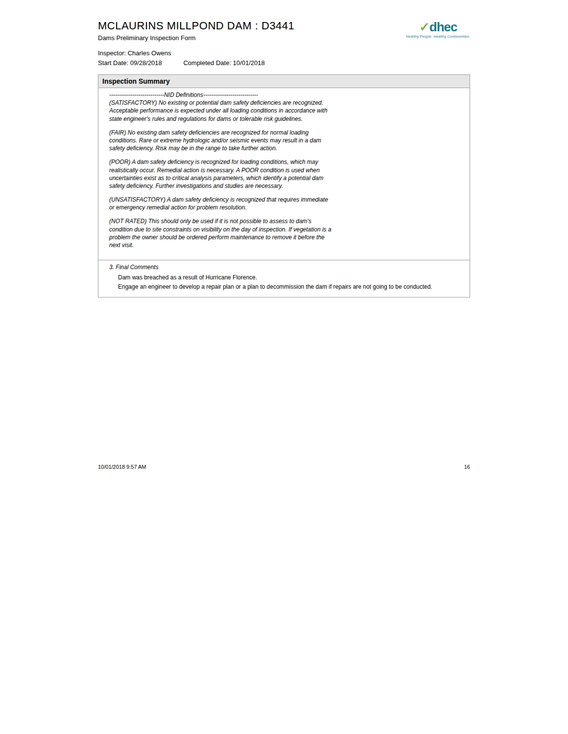✓dhec
Healthy People. Healthy Communities.
MCLAURINS MILLPOND DAM : D3441
Dams Preliminary Inspection Form
Inspector: Charles Owens
Start Date: 09/28/2018 Completed Date: 10/01/2018
Inspection Summary
----------------------------NID Definitions----------------------------
(SATISFACTORY) No existing or potential dam safety deficiencies are recognized.
Acceptable performance is expected under all loading conditions in accordance with
state engineer's rules and regulations for dams or tolerable risk guidelines.
(FAIR) No existing dam safety deficiencies are recognized for normal loading
conditions. Rare or extreme hydrologic and/or seismic events may result in a dam
safety deficiency. Risk may be in the range to take further action.
(POOR) A dam safety deficiency is recognized for loading conditions, which may
realistically occur. Remedial action is necessary. A POOR condition is used when
uncertainties exist as to critical analysis parameters, which identify a potential dam
safety deficiency. Further investigations and studies are necessary.
(UNSATISFACTORY) A dam safety deficiency is recognized that requires immediate
or emergency remedial action for problem resolution.
(NOT RATED) This should only be used if it is not possible to assess to dam's
condition due to site constraints on visibility on the day of inspection. If vegetation is a
problem the owner should be ordered perform maintenance to remove it before the
next visit.
3. Final Comments
Dam was breached as a result of Hurricane Florence.
Engage an engineer to develop a repair plan or a plan to decommission the dam if repairs are not going to be conducted.
10/01/2018 9:57 AM
16